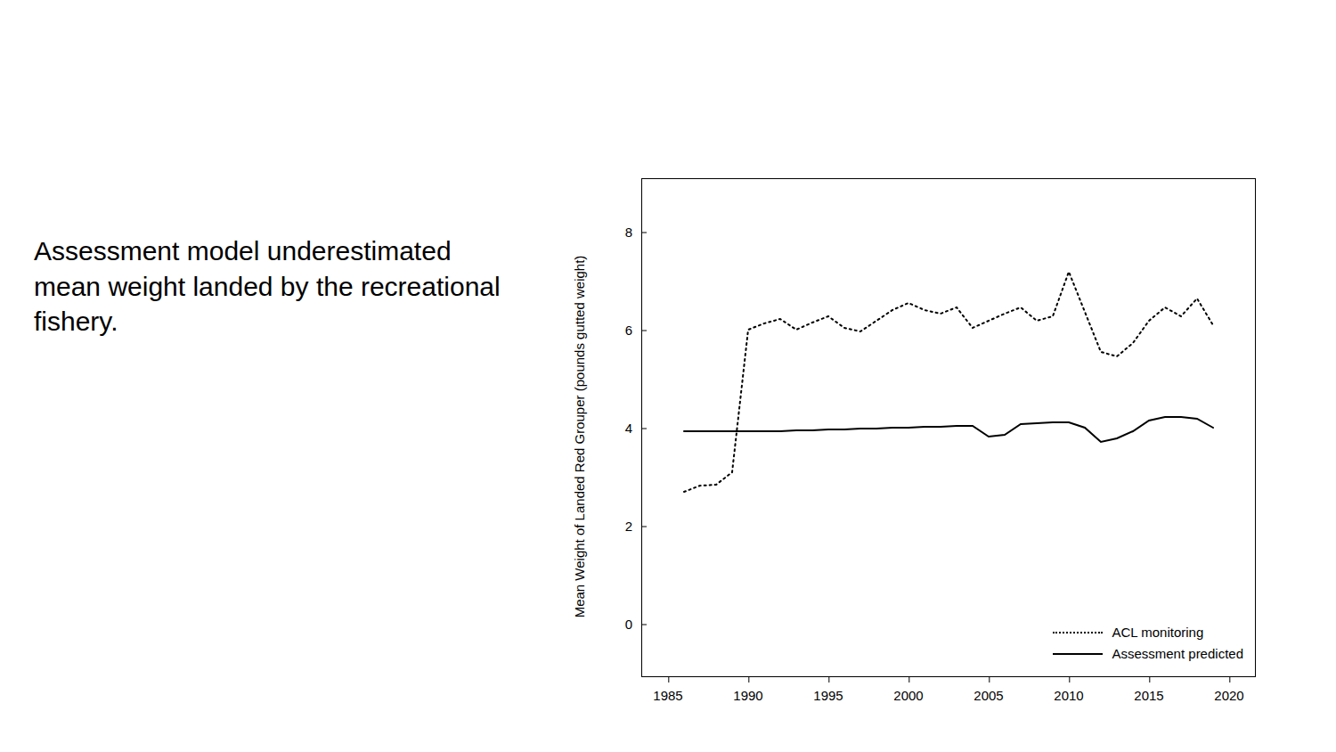Assessment model underestimated mean weight landed by the recreational fishery.
Mean Weight of Landed Red Grouper (pounds gutted weight)
0 2 4 6 8 1985 1990 1995 2000 2005 2010 2015 2020
ACL monitoring
Assessment predicted